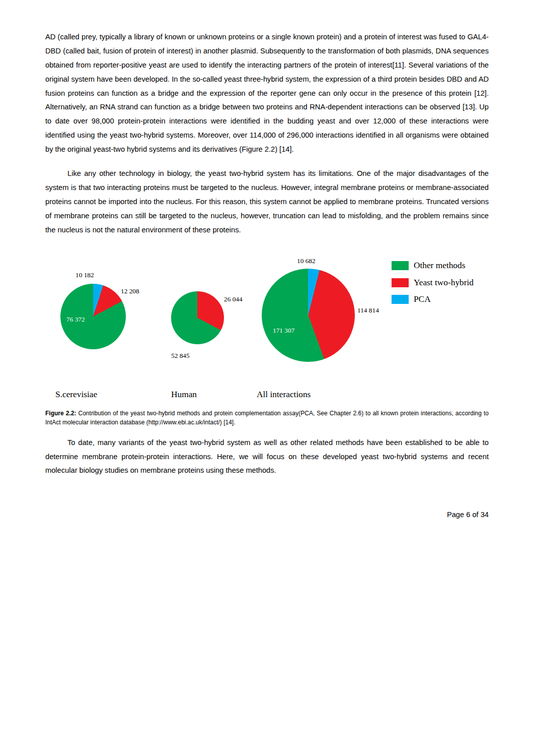AD (called prey, typically a library of known or unknown proteins or a single known protein) and a protein of interest was fused to GAL4-DBD (called bait, fusion of protein of interest) in another plasmid. Subsequently to the transformation of both plasmids, DNA sequences obtained from reporter-positive yeast are used to identify the interacting partners of the protein of interest[11]. Several variations of the original system have been developed. In the so-called yeast three-hybrid system, the expression of a third protein besides DBD and AD fusion proteins can function as a bridge and the expression of the reporter gene can only occur in the presence of this protein [12]. Alternatively, an RNA strand can function as a bridge between two proteins and RNA-dependent interactions can be observed [13]. Up to date over 98,000 protein-protein interactions were identified in the budding yeast and over 12,000 of these interactions were identified using the yeast two-hybrid systems. Moreover, over 114,000 of 296,000 interactions identified in all organisms were obtained by the original yeast-two hybrid systems and its derivatives (Figure 2.2) [14].
Like any other technology in biology, the yeast two-hybrid system has its limitations. One of the major disadvantages of the system is that two interacting proteins must be targeted to the nucleus. However, integral membrane proteins or membrane-associated proteins cannot be imported into the nucleus. For this reason, this system cannot be applied to membrane proteins. Truncated versions of membrane proteins can still be targeted to the nucleus, however, truncation can lead to misfolding, and the problem remains since the nucleus is not the natural environment of these proteins.
Other methods
Yeast two-hybrid
PCA
10 182 12 208 76 372 26 044 52 845 10 682 114 814 171 307
S.cerevisiae Human All interactions
Figure 2.2: Contribution of the yeast two-hybrid methods and protein complementation assay(PCA, See Chapter 2.6) to all known protein interactions, according to IntAct molecular interaction database (http://www.ebi.ac.uk/intact/) [14].
To date, many variants of the yeast two-hybrid system as well as other related methods have been established to be able to determine membrane protein-protein interactions. Here, we will focus on these developed yeast two-hybrid systems and recent molecular biology studies on membrane proteins using these methods.
Page 6 of 34